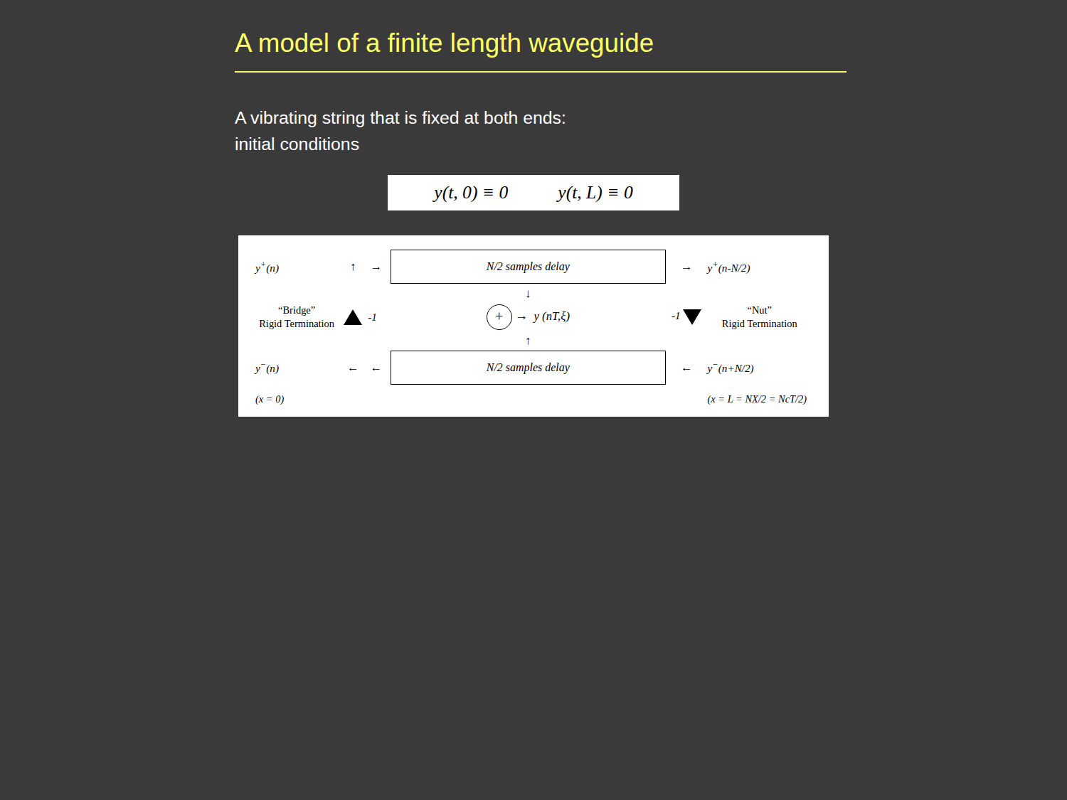A model of a finite length waveguide
A vibrating string that is fixed at both ends:
initial conditions
y(t, 0) ≡ 0 y(t, L) ≡ 0
| y + (n) | ↑ | → | N/2 samples delay | → | y + (n-N/2) |
| | | | ↓ | | |
| “Bridge” Rigid Termination | | -1 | + → y (nT,ξ) | -1 | “Nut” Rigid Termination |
| | | | ↑ | | |
| y − (n) | ← | ← | N/2 samples delay | ← | y − (n+N/2) |
| (x = 0) | | | | | (x = L = NX/2 = NcT/2) |